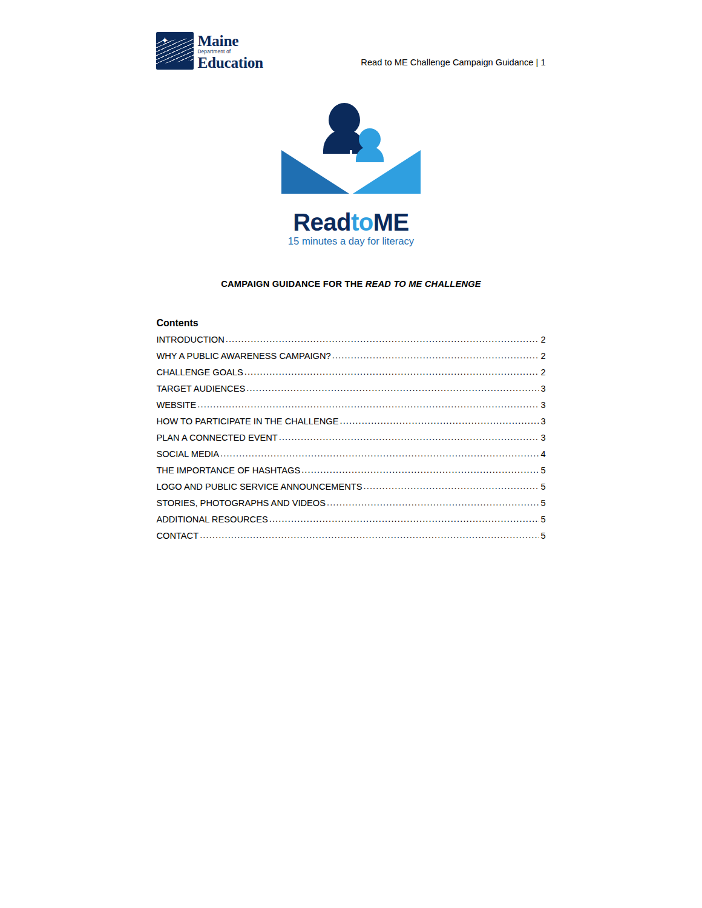✦
Maine
Department of
Education
Read to ME Challenge Campaign Guidance | 1
Readto ME
15 minutes a day for literacy
CAMPAIGN GUIDANCE FOR THE READ TO ME CHALLENGE
Contents
INTRODUCTION.................................................................................................................................. 2
WHY A PUBLIC AWARENESS CAMPAIGN?................................................................................................. 2
CHALLENGE GOALS......................................................................................................................... 2
TARGET AUDIENCES....................................................................................................................... 3
WEBSITE......................................................................................................................................... 3
HOW TO PARTICIPATE IN THE CHALLENGE............................................................................................. 3
PLAN A CONNECTED EVENT................................................................................................................. 3
SOCIAL MEDIA................................................................................................................................ 4
THE IMPORTANCE OF HASHTAGS........................................................................................................... 5
LOGO AND PUBLIC SERVICE ANNOUNCEMENTS....................................................................................... 5
STORIES, PHOTOGRAPHS AND VIDEOS.................................................................................................. 5
ADDITIONAL RESOURCES................................................................................................................... 5
CONTACT....................................................................................................................................... 5